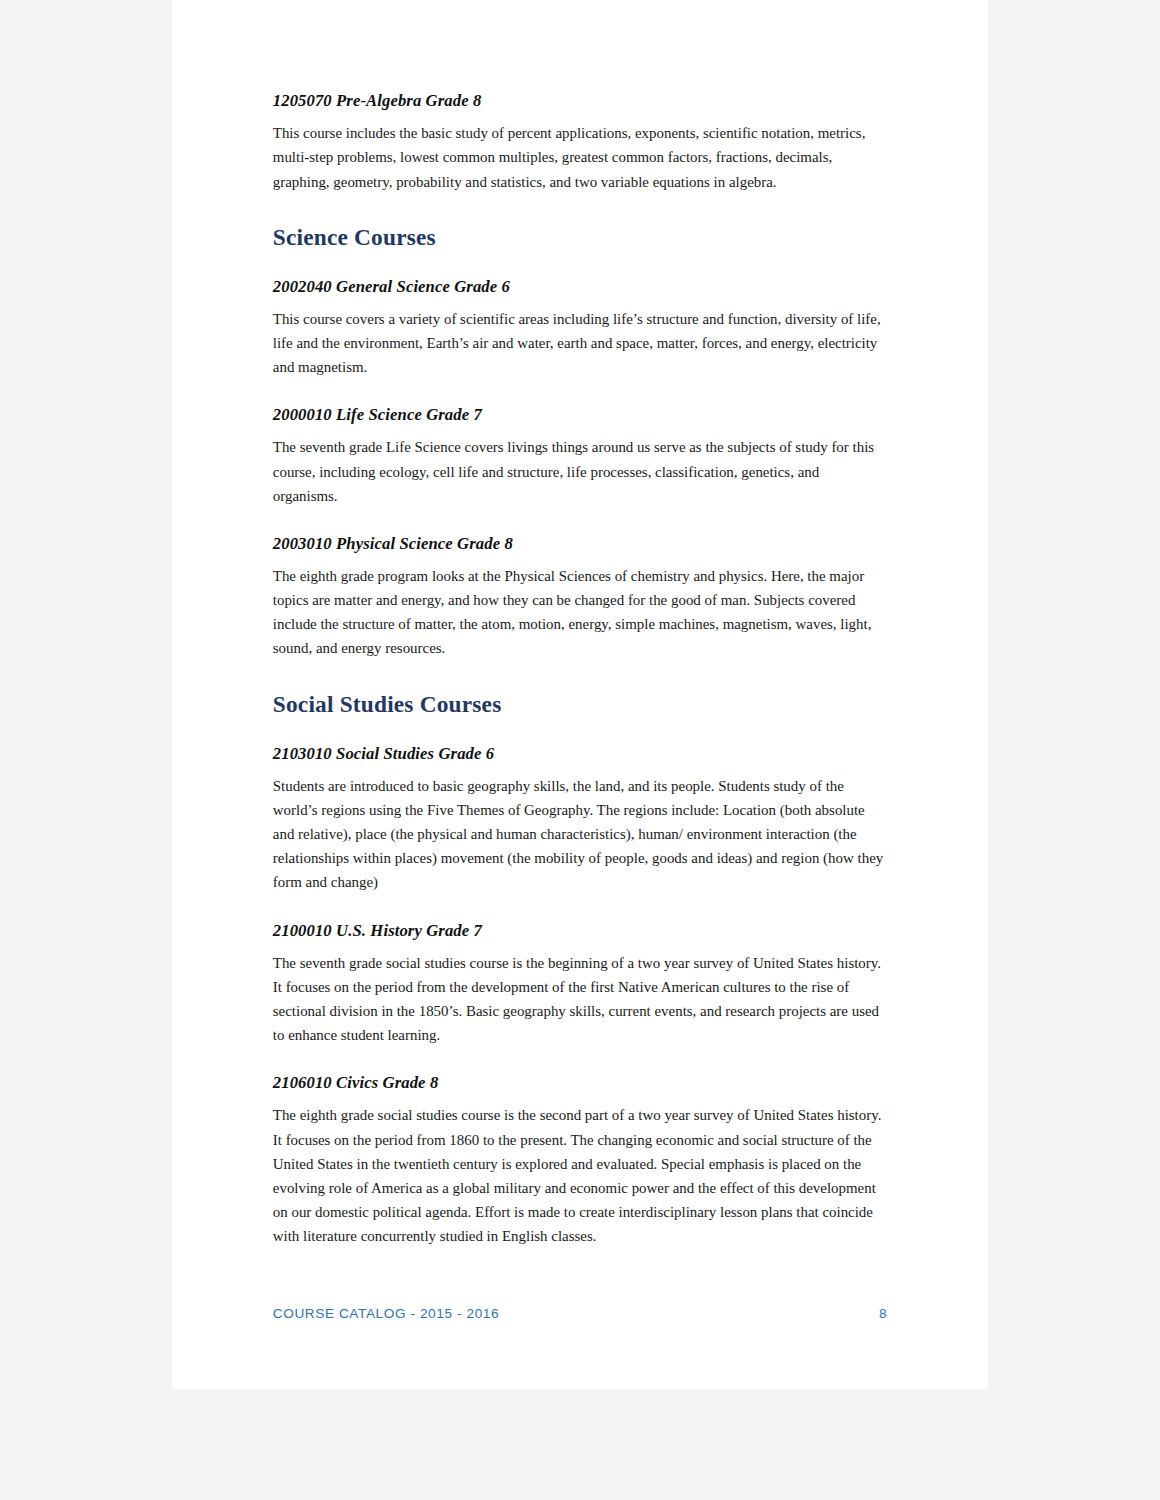1205070 Pre-Algebra Grade 8
This course includes the basic study of percent applications, exponents, scientific notation, metrics, multi-step problems, lowest common multiples, greatest common factors, fractions, decimals, graphing, geometry, probability and statistics, and two variable equations in algebra.
Science Courses
2002040 General Science Grade 6
This course covers a variety of scientific areas including life’s structure and function, diversity of life, life and the environment, Earth’s air and water, earth and space, matter, forces, and energy, electricity and magnetism.
2000010 Life Science Grade 7
The seventh grade Life Science covers livings things around us serve as the subjects of study for this course, including ecology, cell life and structure, life processes, classification, genetics, and organisms.
2003010 Physical Science Grade 8
The eighth grade program looks at the Physical Sciences of chemistry and physics. Here, the major topics are matter and energy, and how they can be changed for the good of man. Subjects covered include the structure of matter, the atom, motion, energy, simple machines, magnetism, waves, light, sound, and energy resources.
Social Studies Courses
2103010 Social Studies Grade 6
Students are introduced to basic geography skills, the land, and its people. Students study of the world’s regions using the Five Themes of Geography. The regions include: Location (both absolute and relative), place (the physical and human characteristics), human/ environment interaction (the relationships within places) movement (the mobility of people, goods and ideas) and region (how they form and change)
2100010 U.S. History Grade 7
The seventh grade social studies course is the beginning of a two year survey of United States history. It focuses on the period from the development of the first Native American cultures to the rise of sectional division in the 1850’s. Basic geography skills, current events, and research projects are used to enhance student learning.
2106010 Civics Grade 8
The eighth grade social studies course is the second part of a two year survey of United States history. It focuses on the period from 1860 to the present. The changing economic and social structure of the United States in the twentieth century is explored and evaluated. Special emphasis is placed on the evolving role of America as a global military and economic power and the effect of this development on our domestic political agenda. Effort is made to create interdisciplinary lesson plans that coincide with literature concurrently studied in English classes.
Course Catalog - 2015 - 2016 8